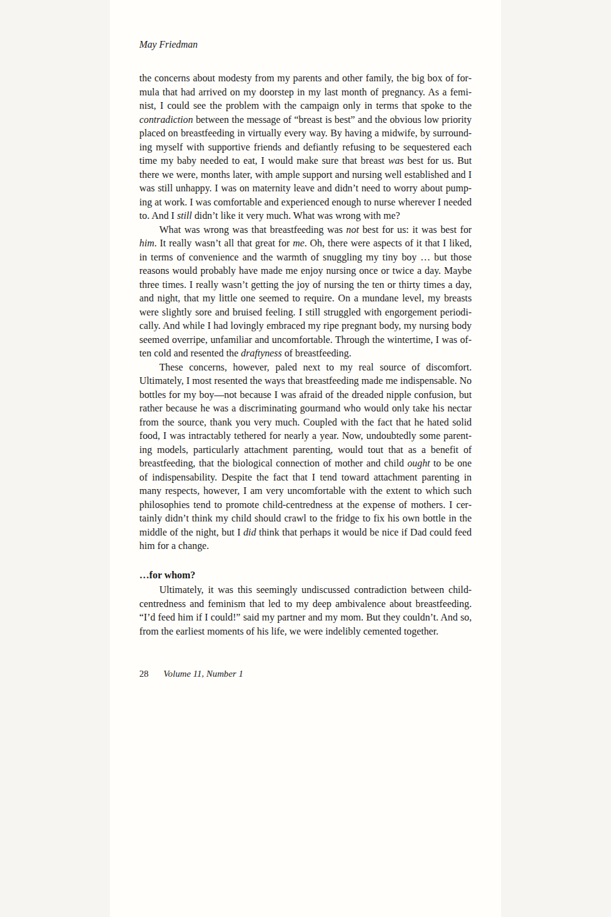May Friedman
the concerns about modesty from my parents and other family, the big box of formula that had arrived on my doorstep in my last month of pregnancy. As a feminist, I could see the problem with the campaign only in terms that spoke to the contradiction between the message of “breast is best” and the obvious low priority placed on breastfeeding in virtually every way. By having a midwife, by surrounding myself with supportive friends and defiantly refusing to be sequestered each time my baby needed to eat, I would make sure that breast was best for us. But there we were, months later, with ample support and nursing well established and I was still unhappy. I was on maternity leave and didn’t need to worry about pumping at work. I was comfortable and experienced enough to nurse wherever I needed to. And I still didn’t like it very much. What was wrong with me?
What was wrong was that breastfeeding was not best for us: it was best for him. It really wasn’t all that great for me. Oh, there were aspects of it that I liked, in terms of convenience and the warmth of snuggling my tiny boy … but those reasons would probably have made me enjoy nursing once or twice a day. Maybe three times. I really wasn’t getting the joy of nursing the ten or thirty times a day, and night, that my little one seemed to require. On a mundane level, my breasts were slightly sore and bruised feeling. I still struggled with engorgement periodically. And while I had lovingly embraced my ripe pregnant body, my nursing body seemed overripe, unfamiliar and uncomfortable. Through the wintertime, I was often cold and resented the draftyness of breastfeeding.
These concerns, however, paled next to my real source of discomfort. Ultimately, I most resented the ways that breastfeeding made me indispensable. No bottles for my boy—not because I was afraid of the dreaded nipple confusion, but rather because he was a discriminating gourmand who would only take his nectar from the source, thank you very much. Coupled with the fact that he hated solid food, I was intractably tethered for nearly a year. Now, undoubtedly some parenting models, particularly attachment parenting, would tout that as a benefit of breastfeeding, that the biological connection of mother and child ought to be one of indispensability. Despite the fact that I tend toward attachment parenting in many respects, however, I am very uncomfortable with the extent to which such philosophies tend to promote child-centredness at the expense of mothers. I certainly didn’t think my child should crawl to the fridge to fix his own bottle in the middle of the night, but I did think that perhaps it would be nice if Dad could feed him for a change.
…for whom?
Ultimately, it was this seemingly undiscussed contradiction between child-centredness and feminism that led to my deep ambivalence about breastfeeding. “I’d feed him if I could!” said my partner and my mom. But they couldn’t. And so, from the earliest moments of his life, we were indelibly cemented together.
28 Volume 11, Number 1